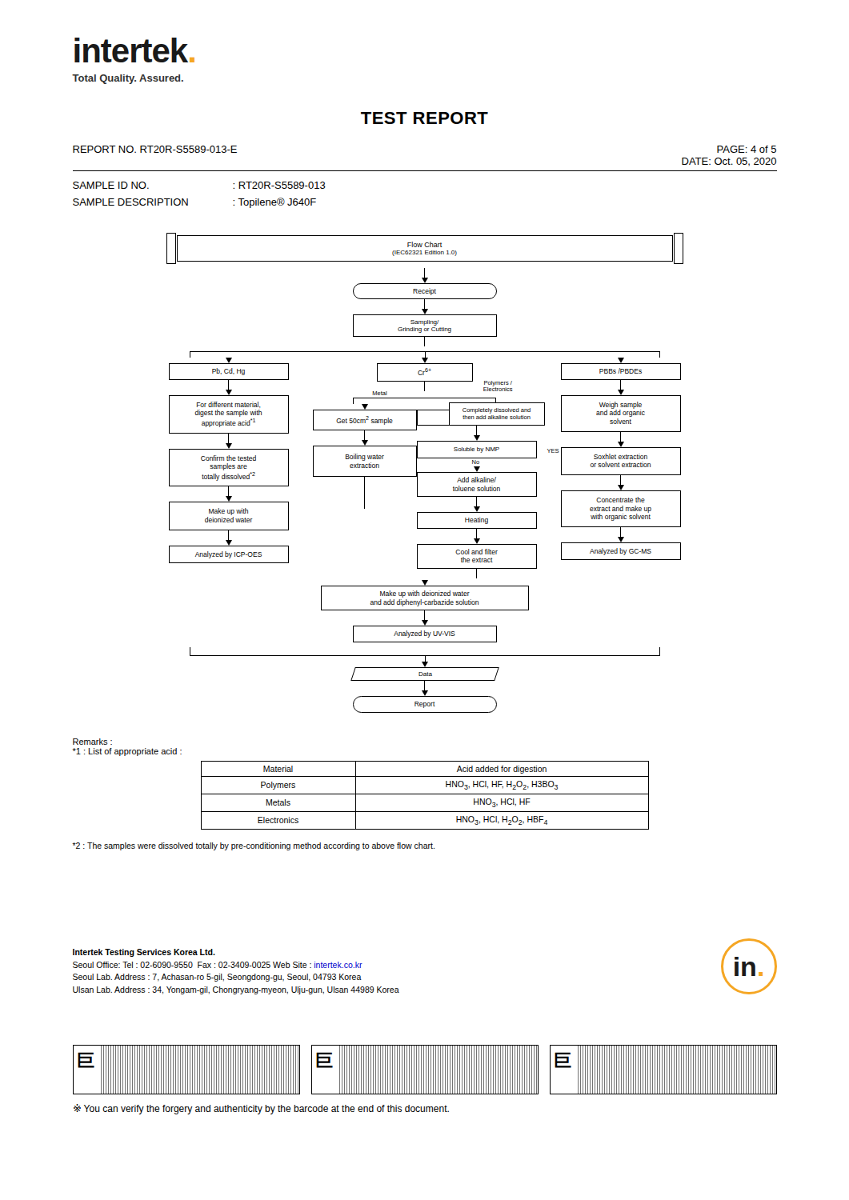intertek.
Total Quality. Assured.
TEST REPORT
REPORT NO. RT20R-S5589-013-E
PAGE: 4 of 5
DATE: Oct. 05, 2020
SAMPLE ID NO.: RT20R-S5589-013
SAMPLE DESCRIPTION: Topilene® J640F
Flow Chart
(IEC62321 Edition 1.0)
Receipt
Sampling/
Grinding or Cutting
| Pb, Cd, Hg For different material, digest the sample with appropriate acid *1 Confirm the tested samples are totally dissolved *2 Make up with deionized water Analyzed by ICP-OES | Cr 6+ Metal Polymers / Electronics / Get 50cm 2 sample Boiling water extraction / Weigh sample Soluble by NMP No YES Add alkaline/ toluene solution Heating Cool and filter the extract / Make up with deionized water and add diphenyl-carbazide solution Analyzed by UV-VIS | PBBs /PBDEs Weigh sample and add organic solvent Soxhlet extraction or solvent extraction Concentrate the extract and make up with organic solvent Analyzed by GC-MS |
Completely dissolved and
then add alkaline solution
Data
Report
Remarks :
*1 : List of appropriate acid :
| Material | Acid added for digestion |
| Polymers | HNO 3 , HCl, HF, H 2 O 2 , H3BO 3 |
| Metals | HNO 3 , HCl, HF |
| Electronics | HNO 3 , HCl, H 2 O 2 , HBF 4 |
*2 : The samples were dissolved totally by pre-conditioning method according to above flow chart.
in.
Intertek Testing Services Korea Ltd.
Seoul Office: Tel : 02-6090-9550 Fax : 02-3409-0025 Web Site : intertek.co.kr
Seoul Lab. Address : 7, Achasan-ro 5-gil, Seongdong-gu, Seoul, 04793 Korea
Ulsan Lab. Address : 34, Yongam-gil, Chongryang-myeon, Ulju-gun, Ulsan 44989 Korea
巨
巨
巨
※ You can verify the forgery and authenticity by the barcode at the end of this document.